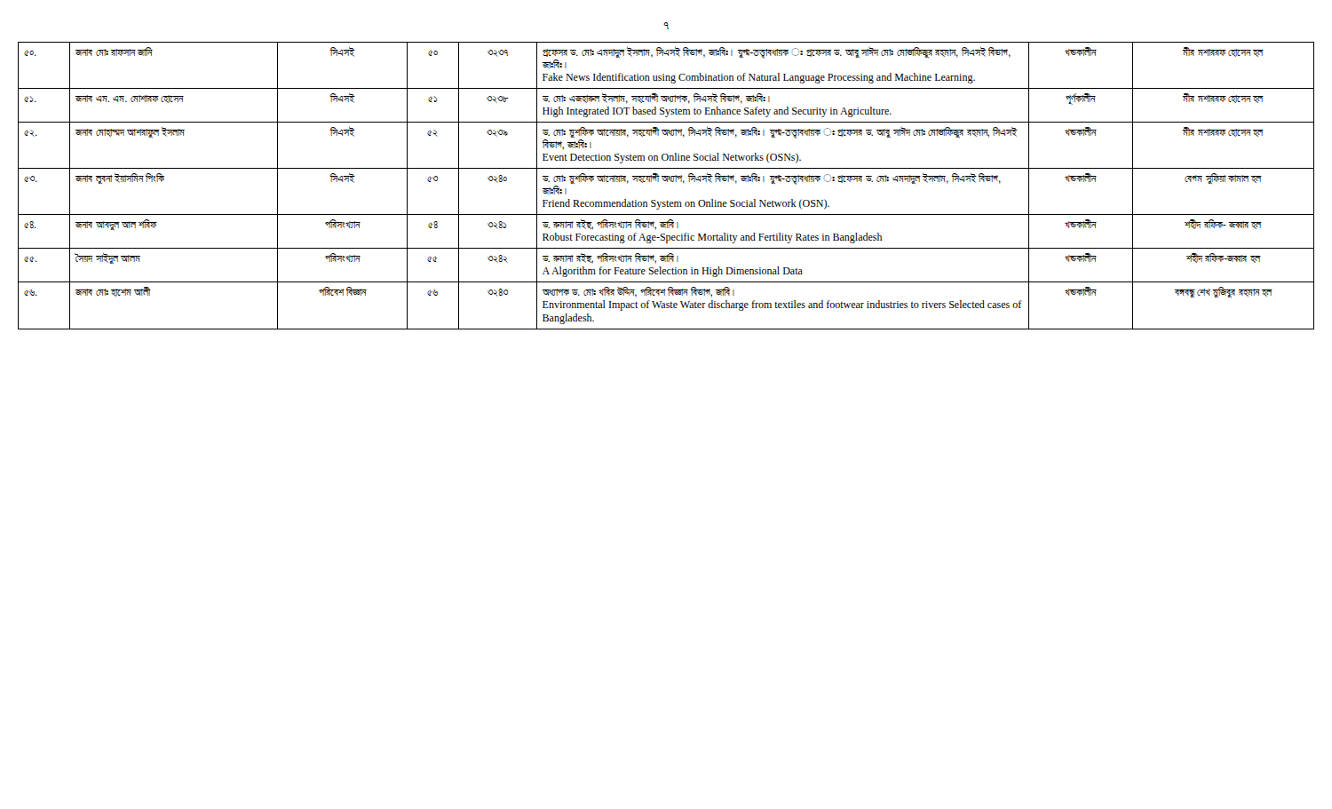৭
| ৫০. | জনাব মোঃ রাফসান জানি | সিএসই | ৫০ | ৩২৩৭ | প্রফেসর ড. মোঃ এমদাদুল ইসলাম, সিএসই বিভাগ, জাঃবিঃ। যুগ্ম-তত্ত্বাবধায়ক ঃ প্রফেসর ড. আবু সাঈদ মোঃ মোস্তাফিজুর রহমান, সিএসই বিভাগ, জাঃবিঃ। Fake News Identification using Combination of Natural Language Processing and Machine Learning. | খন্ডকালীন | মীর মশাররফ হোসেন হল |
| ৫১. | জনাব এম. এম. মোশারফ হোসেন | সিএসই | ৫১ | ৩২৩৮ | ড. মোঃ এজহারুল ইসলাম, সহযোগী অধ্যাপক, সিএসই বিভাগ, জাঃবিঃ। High Integrated IOT based System to Enhance Safety and Security in Agriculture. | পূর্ণকালীন | মীর মশাররফ হোসেন হল |
| ৫২. | জনাব মোহাম্মদ আশরাফুল ইসলাম | সিএসই | ৫২ | ৩২৩৯ | ড. মোঃ মুশফিক আনোয়ার, সহযোগী অধ্যাপ, সিএসই বিভাগ, জাঃবিঃ। যুগ্ম-তত্ত্বাবধায়ক ঃ প্রফেসর ড. আবু সাঈদ মোঃ মোস্তাফিজুর রহমান, সিএসই বিভাগ, জাঃবিঃ। Event Detection System on Online Social Networks (OSNs). | খন্ডকালীন | মীর মশাররফ হোসেন হল |
| ৫৩. | জনাব লুবনা ইয়াসমিন পিংকি | সিএসই | ৫৩ | ৩২৪০ | ড. মোঃ মুশফিক আনোয়ার, সহযোগী অধ্যাপ, সিএসই বিভাগ, জাঃবিঃ। যুগ্ম-তত্ত্বাবধায়ক ঃ প্রফেসর ড. মোঃ এমদাদুল ইসলাম, সিএসই বিভাগ, জাঃবিঃ। Friend Recommendation System on Online Social Network (OSN). | খন্ডকালীন | বেগম সুফিয়া কামাল হল |
| ৫৪. | জনাব আবদুল আল শরিফ | পরিসংখ্যান | ৫৪ | ৩২৪১ | ড. রুমানা রইছ, পরিসংখ্যান বিভাগ, জাবি। Robust Forecasting of Age-Specific Mortality and Fertility Rates in Bangladesh | খন্ডকালীন | শহীদ রফিক- জব্বার হল |
| ৫৫. | সৈয়দ সাইদুল আলম | পরিসংখ্যান | ৫৫ | ৩২৪২ | ড. রুমানা রইছ, পরিসংখ্যান বিভাগ, জাবি। A Algorithm for Feature Selection in High Dimensional Data | খন্ডকালীন | শহীদ রফিক-জব্বার হল |
| ৫৬. | জনাব মোঃ হাশেম আলী | পরিবেশ বিজ্ঞান | ৫৬ | ৩২৪৩ | অধ্যাপক ড. মোঃ খবির উদ্দিন, পরিবেশ বিজ্ঞান বিভাগ, জাবি। Environmental Impact of Waste Water discharge from textiles and footwear industries to rivers Selected cases of Bangladesh. | খন্ডকালীন | বঙ্গবন্ধু শেখ মুজিবুর রহমান হল |